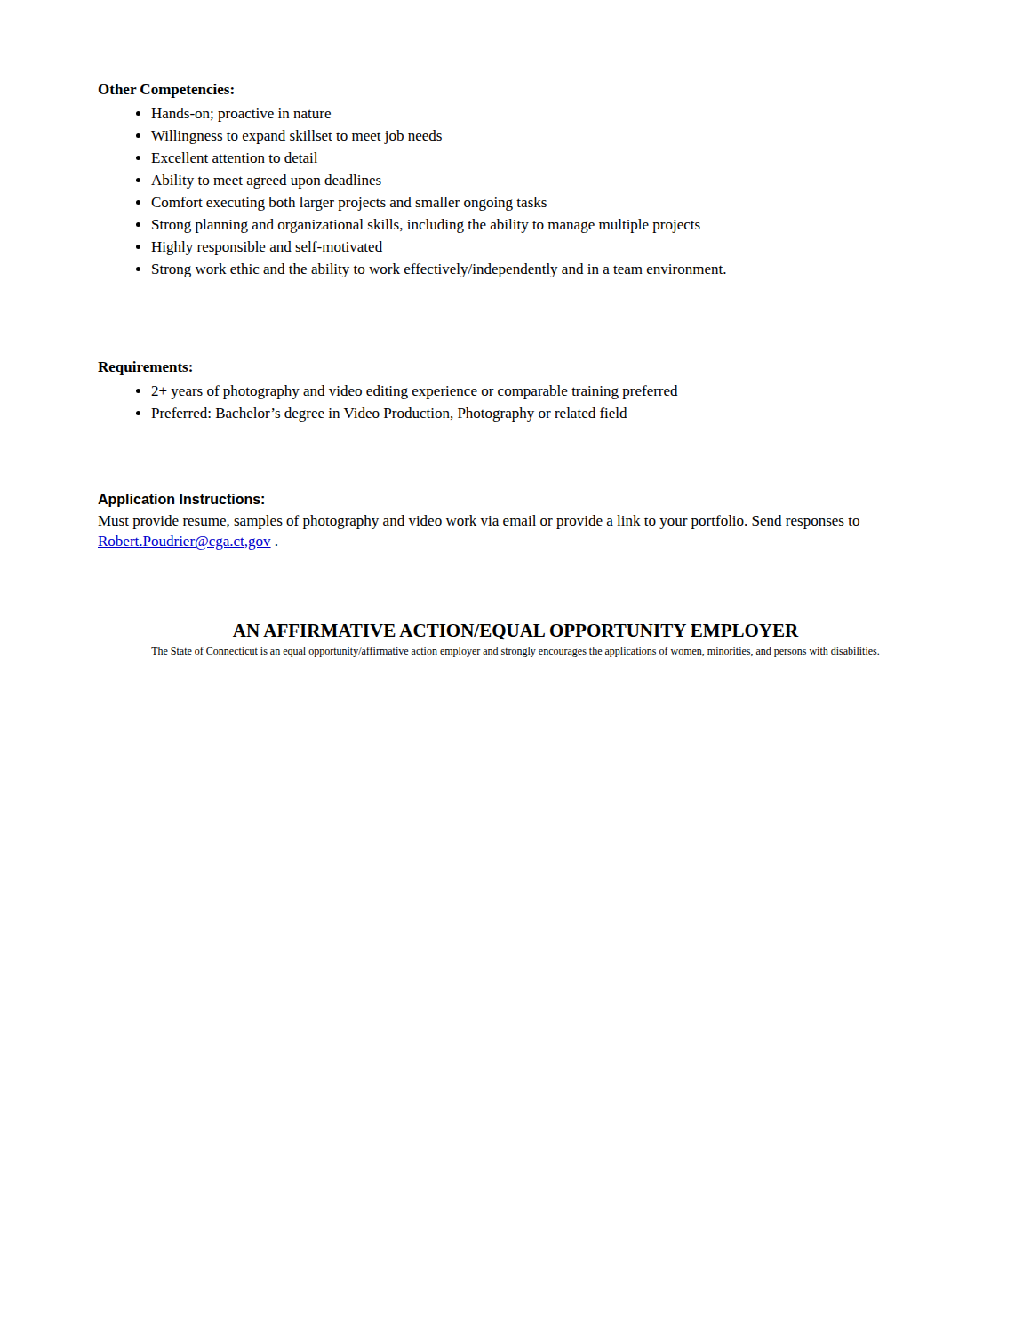Other Competencies:
Hands-on; proactive in nature
Willingness to expand skillset to meet job needs
Excellent attention to detail
Ability to meet agreed upon deadlines
Comfort executing both larger projects and smaller ongoing tasks
Strong planning and organizational skills, including the ability to manage multiple projects
Highly responsible and self-motivated
Strong work ethic and the ability to work effectively/independently and in a team environment.
Requirements:
2+ years of photography and video editing experience or comparable training preferred
Preferred: Bachelor’s degree in Video Production, Photography or related field
Application Instructions:
Must provide resume, samples of photography and video work via email or provide a link to your portfolio. Send responses to Robert.Poudrier@cga.ct,gov .
AN AFFIRMATIVE ACTION/EQUAL OPPORTUNITY EMPLOYER
The State of Connecticut is an equal opportunity/affirmative action employer and strongly encourages the applications of women, minorities, and persons with disabilities.